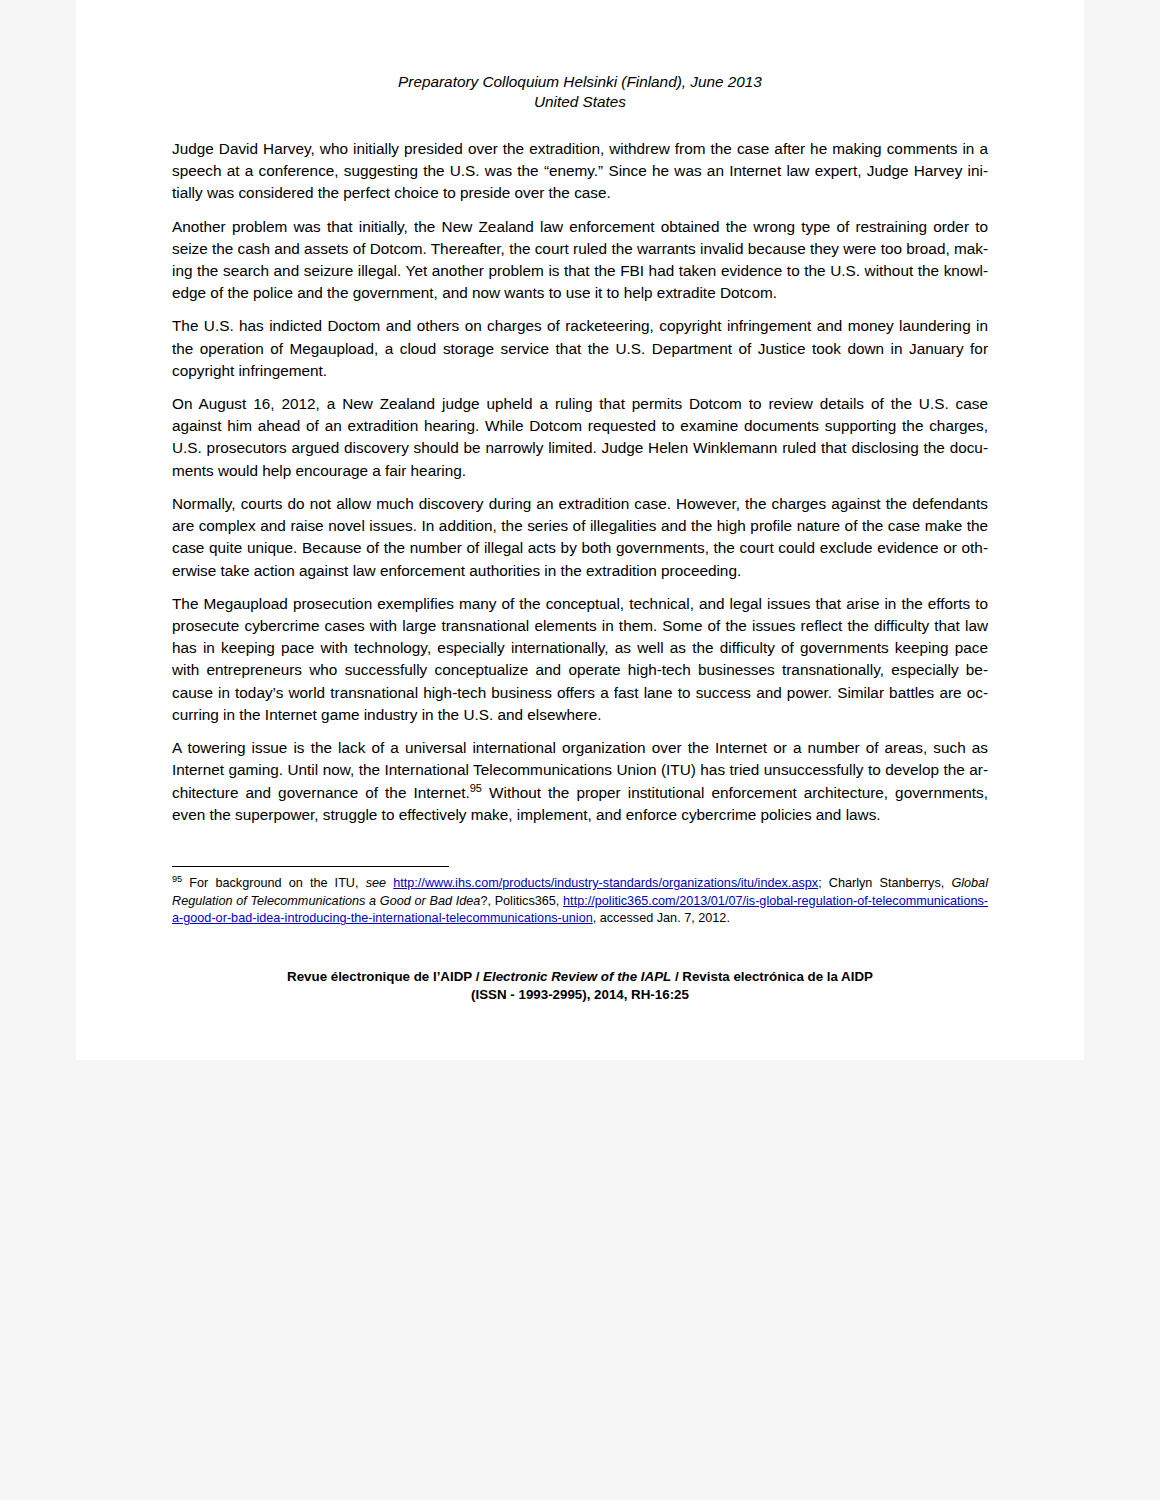Preparatory Colloquium Helsinki (Finland), June 2013 United States
Judge David Harvey, who initially presided over the extradition, withdrew from the case after he making comments in a speech at a conference, suggesting the U.S. was the “enemy.” Since he was an Internet law expert, Judge Harvey initially was considered the perfect choice to preside over the case.
Another problem was that initially, the New Zealand law enforcement obtained the wrong type of restraining order to seize the cash and assets of Dotcom. Thereafter, the court ruled the warrants invalid because they were too broad, making the search and seizure illegal. Yet another problem is that the FBI had taken evidence to the U.S. without the knowledge of the police and the government, and now wants to use it to help extradite Dotcom.
The U.S. has indicted Doctom and others on charges of racketeering, copyright infringement and money laundering in the operation of Megaupload, a cloud storage service that the U.S. Department of Justice took down in January for copyright infringement.
On August 16, 2012, a New Zealand judge upheld a ruling that permits Dotcom to review details of the U.S. case against him ahead of an extradition hearing. While Dotcom requested to examine documents supporting the charges, U.S. prosecutors argued discovery should be narrowly limited. Judge Helen Winklemann ruled that disclosing the documents would help encourage a fair hearing.
Normally, courts do not allow much discovery during an extradition case. However, the charges against the defendants are complex and raise novel issues. In addition, the series of illegalities and the high profile nature of the case make the case quite unique. Because of the number of illegal acts by both governments, the court could exclude evidence or otherwise take action against law enforcement authorities in the extradition proceeding.
The Megaupload prosecution exemplifies many of the conceptual, technical, and legal issues that arise in the efforts to prosecute cybercrime cases with large transnational elements in them. Some of the issues reflect the difficulty that law has in keeping pace with technology, especially internationally, as well as the difficulty of governments keeping pace with entrepreneurs who successfully conceptualize and operate high-tech businesses transnationally, especially because in today’s world transnational high-tech business offers a fast lane to success and power. Similar battles are occurring in the Internet game industry in the U.S. and elsewhere.
A towering issue is the lack of a universal international organization over the Internet or a number of areas, such as Internet gaming. Until now, the International Telecommunications Union (ITU) has tried unsuccessfully to develop the architecture and governance of the Internet.95 Without the proper institutional enforcement architecture, governments, even the superpower, struggle to effectively make, implement, and enforce cybercrime policies and laws.
95 For background on the ITU, see http://www.ihs.com/products/industry-standards/organizations/itu/index.aspx; Charlyn Stanberrys, Global Regulation of Telecommunications a Good or Bad Idea?, Politics365, http://politic365.com/2013/01/07/is-global-regulation-of-telecommunications-a-good-or-bad-idea-introducing-the-international-telecommunications-union, accessed Jan. 7, 2012.
Revue électronique de l’AIDP / Electronic Review of the IAPL / Revista electrónica de la AIDP
(ISSN - 1993-2995), 2014, RH-16:25